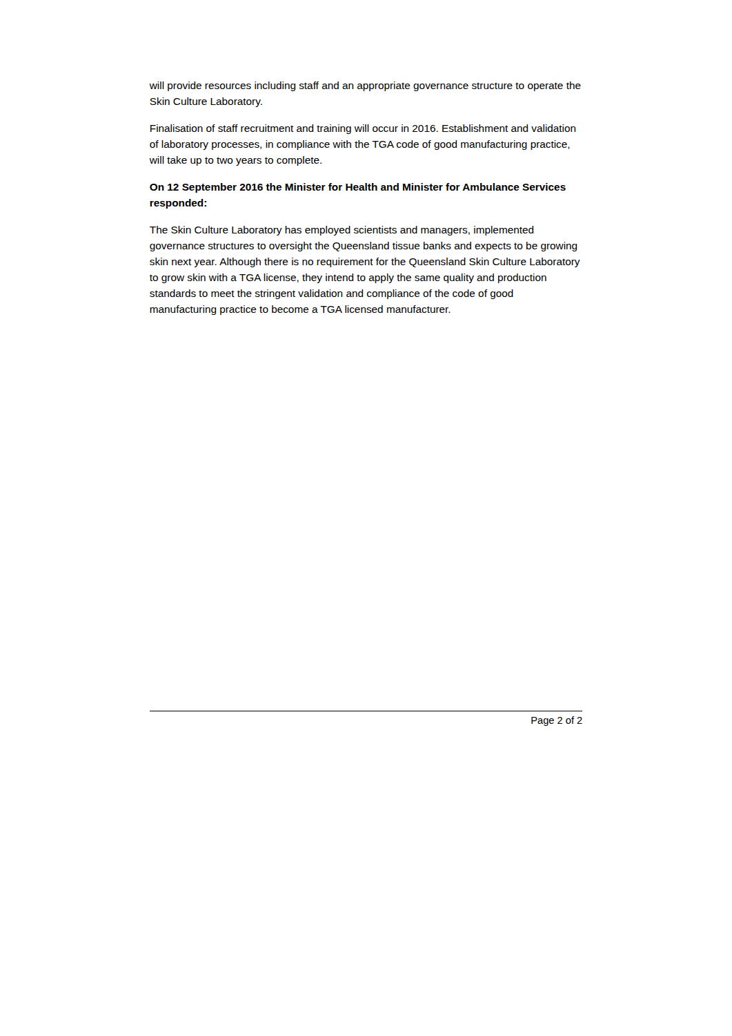will provide resources including staff and an appropriate governance structure to operate the Skin Culture Laboratory.
Finalisation of staff recruitment and training will occur in 2016. Establishment and validation of laboratory processes, in compliance with the TGA code of good manufacturing practice, will take up to two years to complete.
On 12 September 2016 the Minister for Health and Minister for Ambulance Services responded:
The Skin Culture Laboratory has employed scientists and managers, implemented governance structures to oversight the Queensland tissue banks and expects to be growing skin next year. Although there is no requirement for the Queensland Skin Culture Laboratory to grow skin with a TGA license, they intend to apply the same quality and production standards to meet the stringent validation and compliance of the code of good manufacturing practice to become a TGA licensed manufacturer.
Page 2 of 2